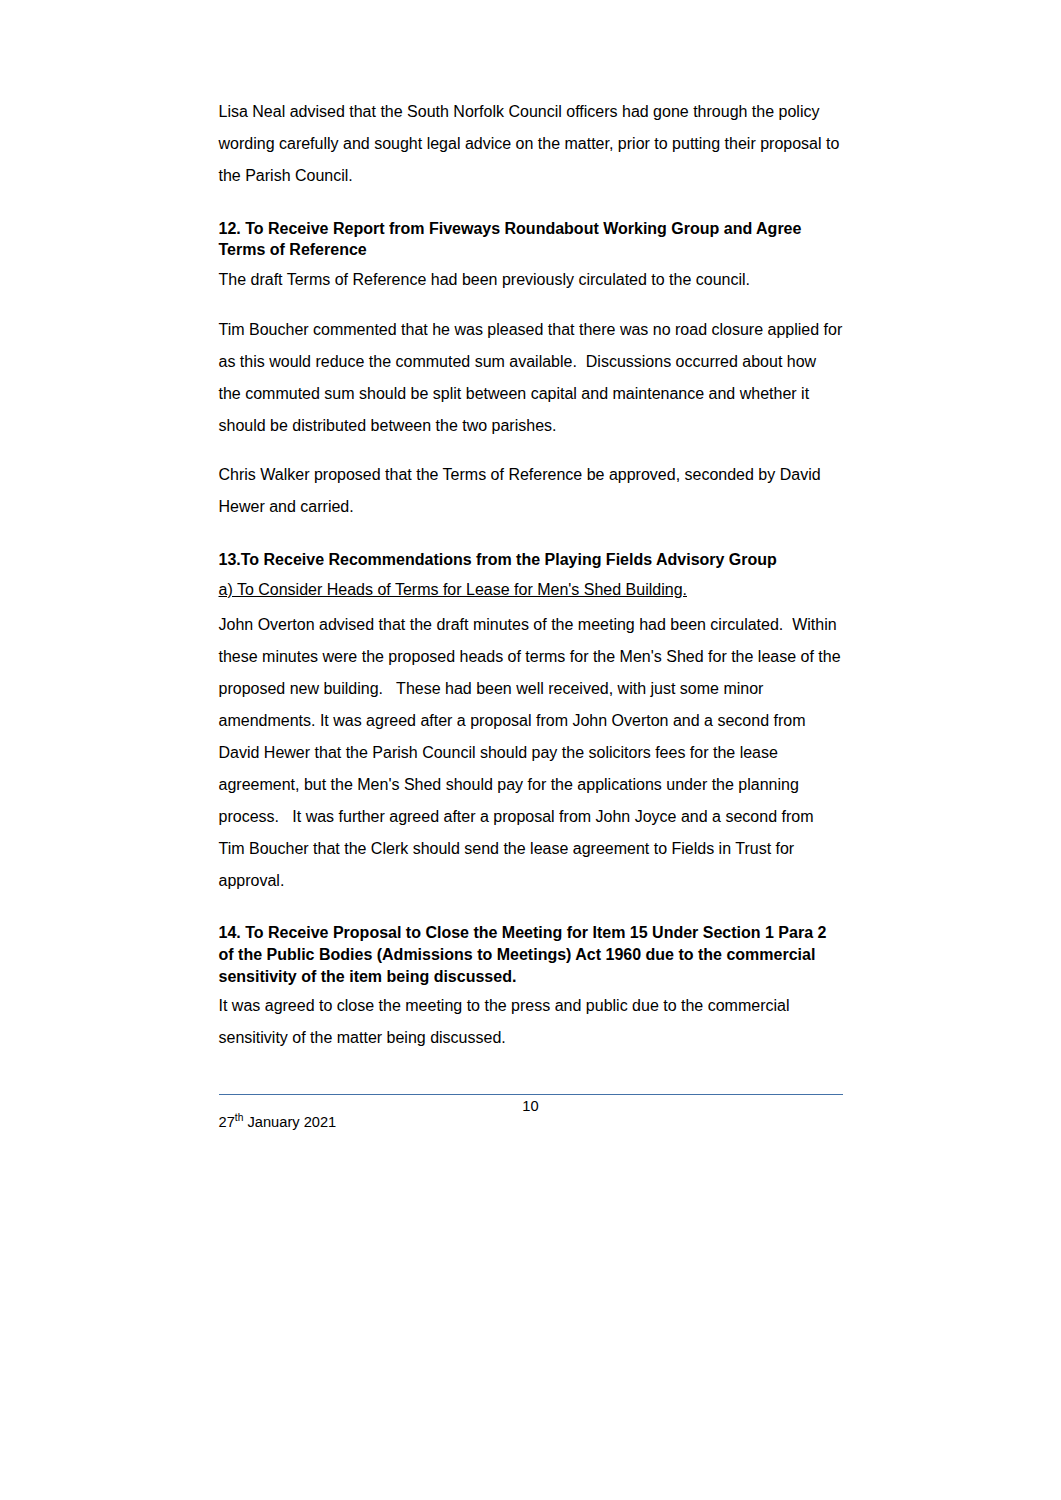Lisa Neal advised that the South Norfolk Council officers had gone through the policy wording carefully and sought legal advice on the matter, prior to putting their proposal to the Parish Council.
12. To Receive Report from Fiveways Roundabout Working Group and Agree Terms of Reference
The draft Terms of Reference had been previously circulated to the council.
Tim Boucher commented that he was pleased that there was no road closure applied for as this would reduce the commuted sum available. Discussions occurred about how the commuted sum should be split between capital and maintenance and whether it should be distributed between the two parishes.
Chris Walker proposed that the Terms of Reference be approved, seconded by David Hewer and carried.
13.To Receive Recommendations from the Playing Fields Advisory Group
a) To Consider Heads of Terms for Lease for Men's Shed Building.
John Overton advised that the draft minutes of the meeting had been circulated. Within these minutes were the proposed heads of terms for the Men's Shed for the lease of the proposed new building. These had been well received, with just some minor amendments. It was agreed after a proposal from John Overton and a second from David Hewer that the Parish Council should pay the solicitors fees for the lease agreement, but the Men's Shed should pay for the applications under the planning process. It was further agreed after a proposal from John Joyce and a second from Tim Boucher that the Clerk should send the lease agreement to Fields in Trust for approval.
14. To Receive Proposal to Close the Meeting for Item 15 Under Section 1 Para 2 of the Public Bodies (Admissions to Meetings) Act 1960 due to the commercial sensitivity of the item being discussed.
It was agreed to close the meeting to the press and public due to the commercial sensitivity of the matter being discussed.
10
27th January 2021